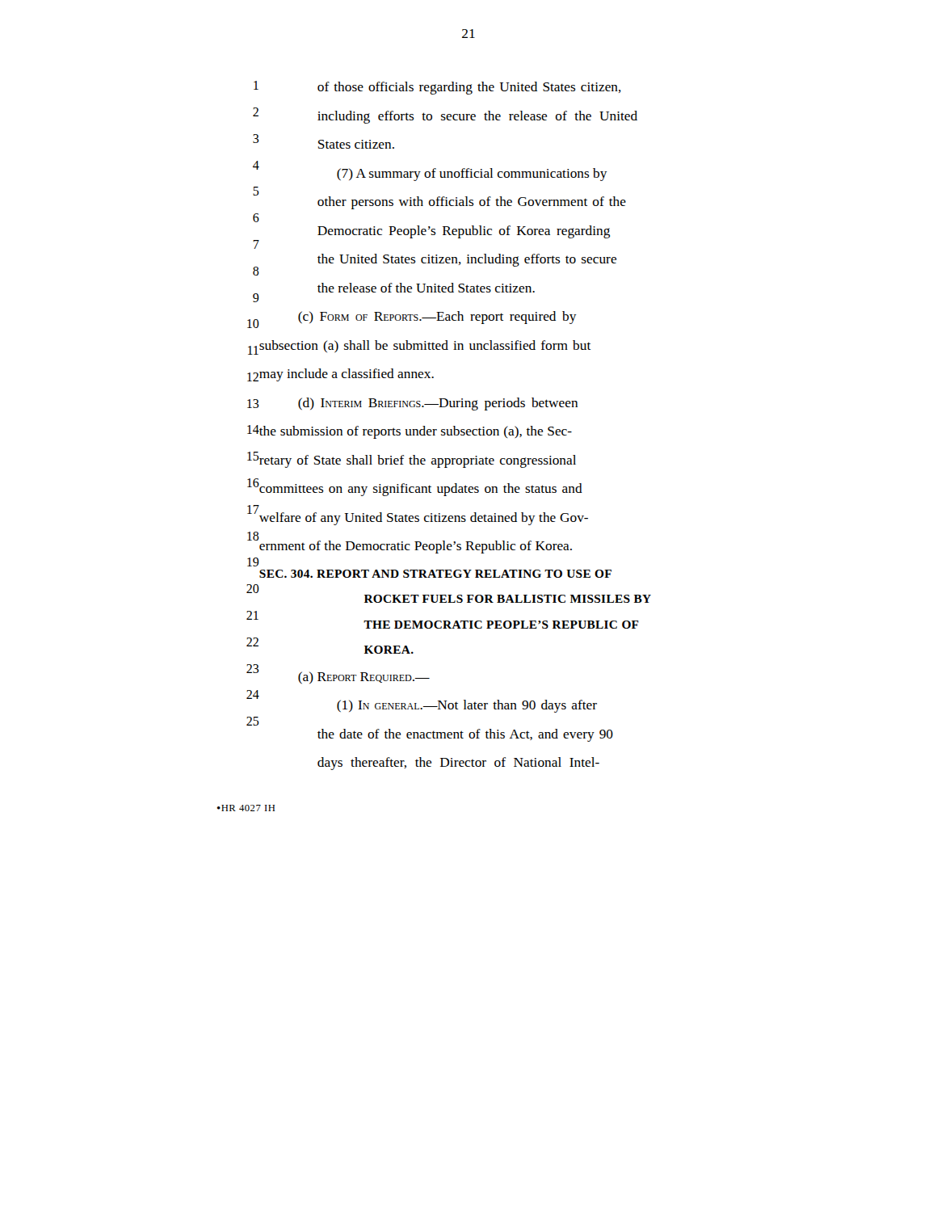21
| 1 2 3 4 5 6 7 8 9 10 11 12 13 14 15 16 17 18 19 20 21 22 23 24 25 | of those officials regarding the United States citizen, including efforts to secure the release of the United States citizen. (7) A summary of unofficial communications by other persons with officials of the Government of the Democratic People’s Republic of Korea regarding the United States citizen, including efforts to secure the release of the United States citizen. (c) Form of Reports. —Each report required by subsection (a) shall be submitted in unclassified form but may include a classified annex. (d) Interim Briefings. —During periods between the submission of reports under subsection (a), the Sec- retary of State shall brief the appropriate congressional committees on any significant updates on the status and welfare of any United States citizens detained by the Gov- ernment of the Democratic People’s Republic of Korea. SEC. 304. REPORT AND STRATEGY RELATING TO USE OF ROCKET FUELS FOR BALLISTIC MISSILES BY THE DEMOCRATIC PEOPLE’S REPUBLIC OF KOREA. (a) Report Required. — (1) In general. —Not later than 90 days after the date of the enactment of this Act, and every 90 days thereafter, the Director of National Intel- |
•HR 4027 IH